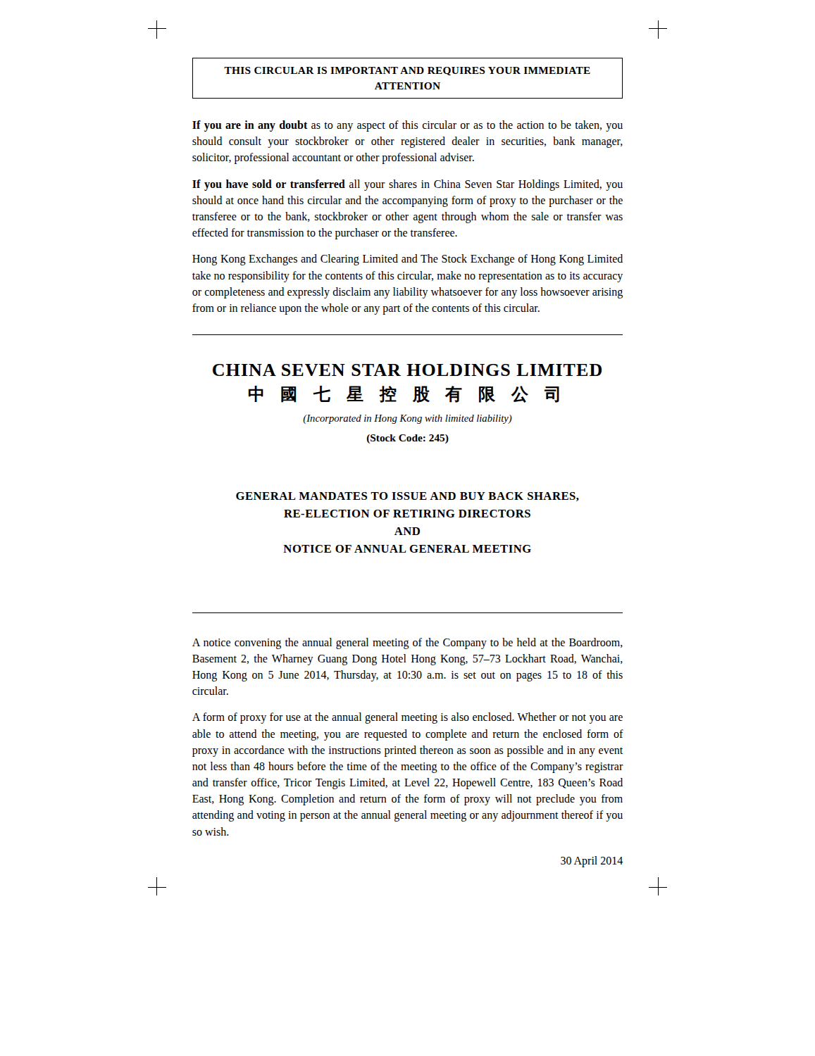THIS CIRCULAR IS IMPORTANT AND REQUIRES YOUR IMMEDIATE ATTENTION
If you are in any doubt as to any aspect of this circular or as to the action to be taken, you should consult your stockbroker or other registered dealer in securities, bank manager, solicitor, professional accountant or other professional adviser.
If you have sold or transferred all your shares in China Seven Star Holdings Limited, you should at once hand this circular and the accompanying form of proxy to the purchaser or the transferee or to the bank, stockbroker or other agent through whom the sale or transfer was effected for transmission to the purchaser or the transferee.
Hong Kong Exchanges and Clearing Limited and The Stock Exchange of Hong Kong Limited take no responsibility for the contents of this circular, make no representation as to its accuracy or completeness and expressly disclaim any liability whatsoever for any loss howsoever arising from or in reliance upon the whole or any part of the contents of this circular.
CHINA SEVEN STAR HOLDINGS LIMITED
中 國 七 星 控 股 有 限 公 司
(Incorporated in Hong Kong with limited liability)
(Stock Code: 245)
GENERAL MANDATES TO ISSUE AND BUY BACK SHARES,
RE-ELECTION OF RETIRING DIRECTORS
AND
NOTICE OF ANNUAL GENERAL MEETING
A notice convening the annual general meeting of the Company to be held at the Boardroom, Basement 2, the Wharney Guang Dong Hotel Hong Kong, 57–73 Lockhart Road, Wanchai, Hong Kong on 5 June 2014, Thursday, at 10:30 a.m. is set out on pages 15 to 18 of this circular.
A form of proxy for use at the annual general meeting is also enclosed. Whether or not you are able to attend the meeting, you are requested to complete and return the enclosed form of proxy in accordance with the instructions printed thereon as soon as possible and in any event not less than 48 hours before the time of the meeting to the office of the Company’s registrar and transfer office, Tricor Tengis Limited, at Level 22, Hopewell Centre, 183 Queen’s Road East, Hong Kong. Completion and return of the form of proxy will not preclude you from attending and voting in person at the annual general meeting or any adjournment thereof if you so wish.
30 April 2014